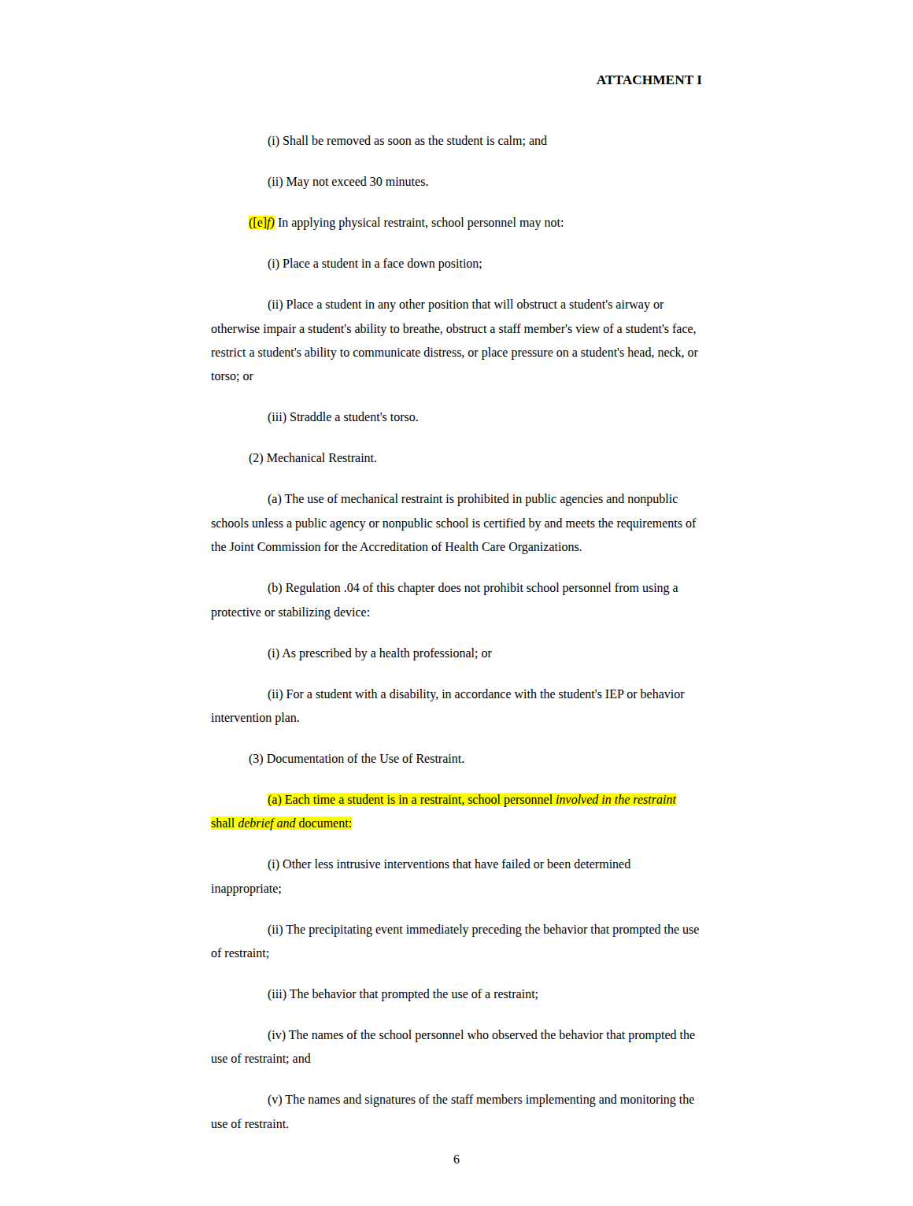ATTACHMENT I
(i) Shall be removed as soon as the student is calm; and
(ii) May not exceed 30 minutes.
([e]f) In applying physical restraint, school personnel may not:
(i) Place a student in a face down position;
(ii) Place a student in any other position that will obstruct a student's airway or otherwise impair a student's ability to breathe, obstruct a staff member's view of a student's face, restrict a student's ability to communicate distress, or place pressure on a student's head, neck, or torso; or
(iii) Straddle a student's torso.
(2) Mechanical Restraint.
(a) The use of mechanical restraint is prohibited in public agencies and nonpublic schools unless a public agency or nonpublic school is certified by and meets the requirements of the Joint Commission for the Accreditation of Health Care Organizations.
(b) Regulation .04 of this chapter does not prohibit school personnel from using a protective or stabilizing device:
(i) As prescribed by a health professional; or
(ii) For a student with a disability, in accordance with the student's IEP or behavior intervention plan.
(3) Documentation of the Use of Restraint.
(a) Each time a student is in a restraint, school personnel involved in the restraint shall debrief and document:
(i) Other less intrusive interventions that have failed or been determined inappropriate;
(ii) The precipitating event immediately preceding the behavior that prompted the use of restraint;
(iii) The behavior that prompted the use of a restraint;
(iv) The names of the school personnel who observed the behavior that prompted the use of restraint; and
(v) The names and signatures of the staff members implementing and monitoring the use of restraint.
6